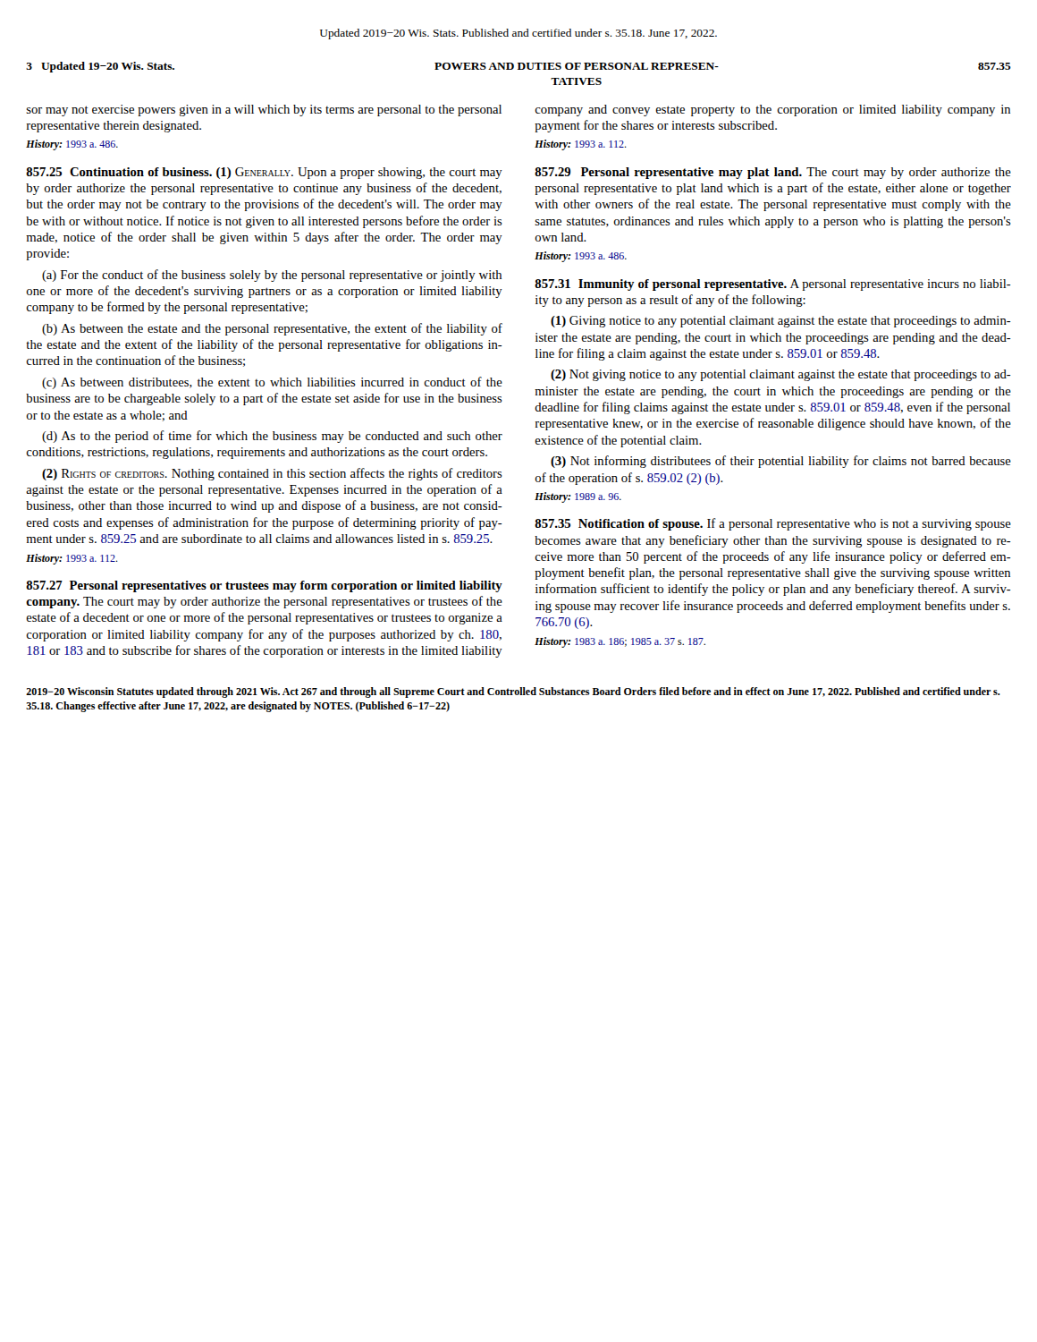Updated 2019−20 Wis. Stats. Published and certified under s. 35.18. June 17, 2022.
3 Updated 19−20 Wis. Stats.
Powers and Duties of Personal Represen‐
tatives
857.35
sor may not exercise powers given in a will which by its terms are personal to the personal representative therein designated.
History: 1993 a. 486.
857.25 Continuation of business. (1) Generally. Upon a proper showing, the court may by order authorize the personal representative to continue any business of the decedent, but the order may not be contrary to the provisions of the decedent's will. The order may be with or without notice. If notice is not given to all interested persons before the order is made, notice of the order shall be given within 5 days after the order. The order may provide:
(a) For the conduct of the business solely by the personal representative or jointly with one or more of the decedent's surviving partners or as a corporation or limited liability company to be formed by the personal representative;
(b) As between the estate and the personal representative, the extent of the liability of the estate and the extent of the liability of the personal representative for obligations incurred in the continuation of the business;
(c) As between distributees, the extent to which liabilities incurred in conduct of the business are to be chargeable solely to a part of the estate set aside for use in the business or to the estate as a whole; and
(d) As to the period of time for which the business may be conducted and such other conditions, restrictions, regulations, requirements and authorizations as the court orders.
(2) Rights of creditors. Nothing contained in this section affects the rights of creditors against the estate or the personal representative. Expenses incurred in the operation of a business, other than those incurred to wind up and dispose of a business, are not considered costs and expenses of administration for the purpose of determining priority of payment under s. 859.25 and are subordinate to all claims and allowances listed in s. 859.25.
History: 1993 a. 112.
857.27 Personal representatives or trustees may form corporation or limited liability company. The court may by order authorize the personal representatives or trustees of the estate of a decedent or one or more of the personal representatives or trustees to organize a corporation or limited liability company for any of the purposes authorized by ch. 180, 181 or 183 and to subscribe for shares of the corporation or interests in the limited liability company and convey estate property to the corporation or limited liability company in payment for the shares or interests subscribed.
History: 1993 a. 112.
857.29 Personal representative may plat land. The court may by order authorize the personal representative to plat land which is a part of the estate, either alone or together with other owners of the real estate. The personal representative must comply with the same statutes, ordinances and rules which apply to a person who is platting the person's own land.
History: 1993 a. 486.
857.31 Immunity of personal representative. A personal representative incurs no liability to any person as a result of any of the following:
(1) Giving notice to any potential claimant against the estate that proceedings to administer the estate are pending, the court in which the proceedings are pending and the deadline for filing a claim against the estate under s. 859.01 or 859.48.
(2) Not giving notice to any potential claimant against the estate that proceedings to administer the estate are pending, the court in which the proceedings are pending or the deadline for filing claims against the estate under s. 859.01 or 859.48, even if the personal representative knew, or in the exercise of reasonable diligence should have known, of the existence of the potential claim.
(3) Not informing distributees of their potential liability for claims not barred because of the operation of s. 859.02 (2) (b).
History: 1989 a. 96.
857.35 Notification of spouse. If a personal representative who is not a surviving spouse becomes aware that any beneficiary other than the surviving spouse is designated to receive more than 50 percent of the proceeds of any life insurance policy or deferred employment benefit plan, the personal representative shall give the surviving spouse written information sufficient to identify the policy or plan and any beneficiary thereof. A surviving spouse may recover life insurance proceeds and deferred employment benefits under s. 766.70 (6).
History: 1983 a. 186; 1985 a. 37 s. 187.
2019−20 Wisconsin Statutes updated through 2021 Wis. Act 267 and through all Supreme Court and Controlled Substances Board Orders filed before and in effect on June 17, 2022. Published and certified under s. 35.18. Changes effective after June 17, 2022, are designated by NOTES. (Published 6−17−22)